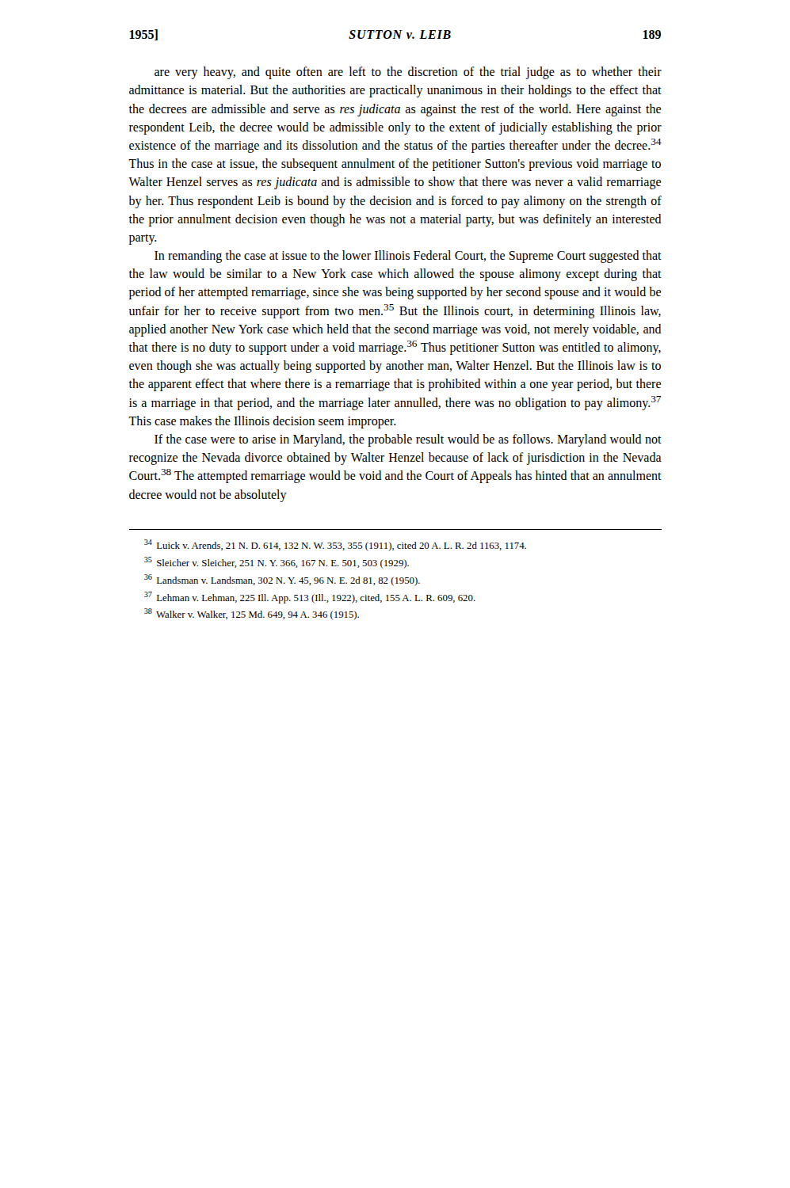1955] SUTTON v. LEIB 189
are very heavy, and quite often are left to the discretion of the trial judge as to whether their admittance is material. But the authorities are practically unanimous in their holdings to the effect that the decrees are admissible and serve as res judicata as against the rest of the world. Here against the respondent Leib, the decree would be admissible only to the extent of judicially establishing the prior existence of the marriage and its dissolution and the status of the parties thereafter under the decree.34 Thus in the case at issue, the subsequent annulment of the petitioner Sutton's previous void marriage to Walter Henzel serves as res judicata and is admissible to show that there was never a valid remarriage by her. Thus respondent Leib is bound by the decision and is forced to pay alimony on the strength of the prior annulment decision even though he was not a material party, but was definitely an interested party.
In remanding the case at issue to the lower Illinois Federal Court, the Supreme Court suggested that the law would be similar to a New York case which allowed the spouse alimony except during that period of her attempted remarriage, since she was being supported by her second spouse and it would be unfair for her to receive support from two men.35 But the Illinois court, in determining Illinois law, applied another New York case which held that the second marriage was void, not merely voidable, and that there is no duty to support under a void marriage.36 Thus petitioner Sutton was entitled to alimony, even though she was actually being supported by another man, Walter Henzel. But the Illinois law is to the apparent effect that where there is a remarriage that is prohibited within a one year period, but there is a marriage in that period, and the marriage later annulled, there was no obligation to pay alimony.37 This case makes the Illinois decision seem improper.
If the case were to arise in Maryland, the probable result would be as follows. Maryland would not recognize the Nevada divorce obtained by Walter Henzel because of lack of jurisdiction in the Nevada Court.38 The attempted remarriage would be void and the Court of Appeals has hinted that an annulment decree would not be absolutely
34 Luick v. Arends, 21 N. D. 614, 132 N. W. 353, 355 (1911), cited 20 A. L. R. 2d 1163, 1174.
35 Sleicher v. Sleicher, 251 N. Y. 366, 167 N. E. 501, 503 (1929).
36 Landsman v. Landsman, 302 N. Y. 45, 96 N. E. 2d 81, 82 (1950).
37 Lehman v. Lehman, 225 Ill. App. 513 (Ill., 1922), cited, 155 A. L. R. 609, 620.
38 Walker v. Walker, 125 Md. 649, 94 A. 346 (1915).